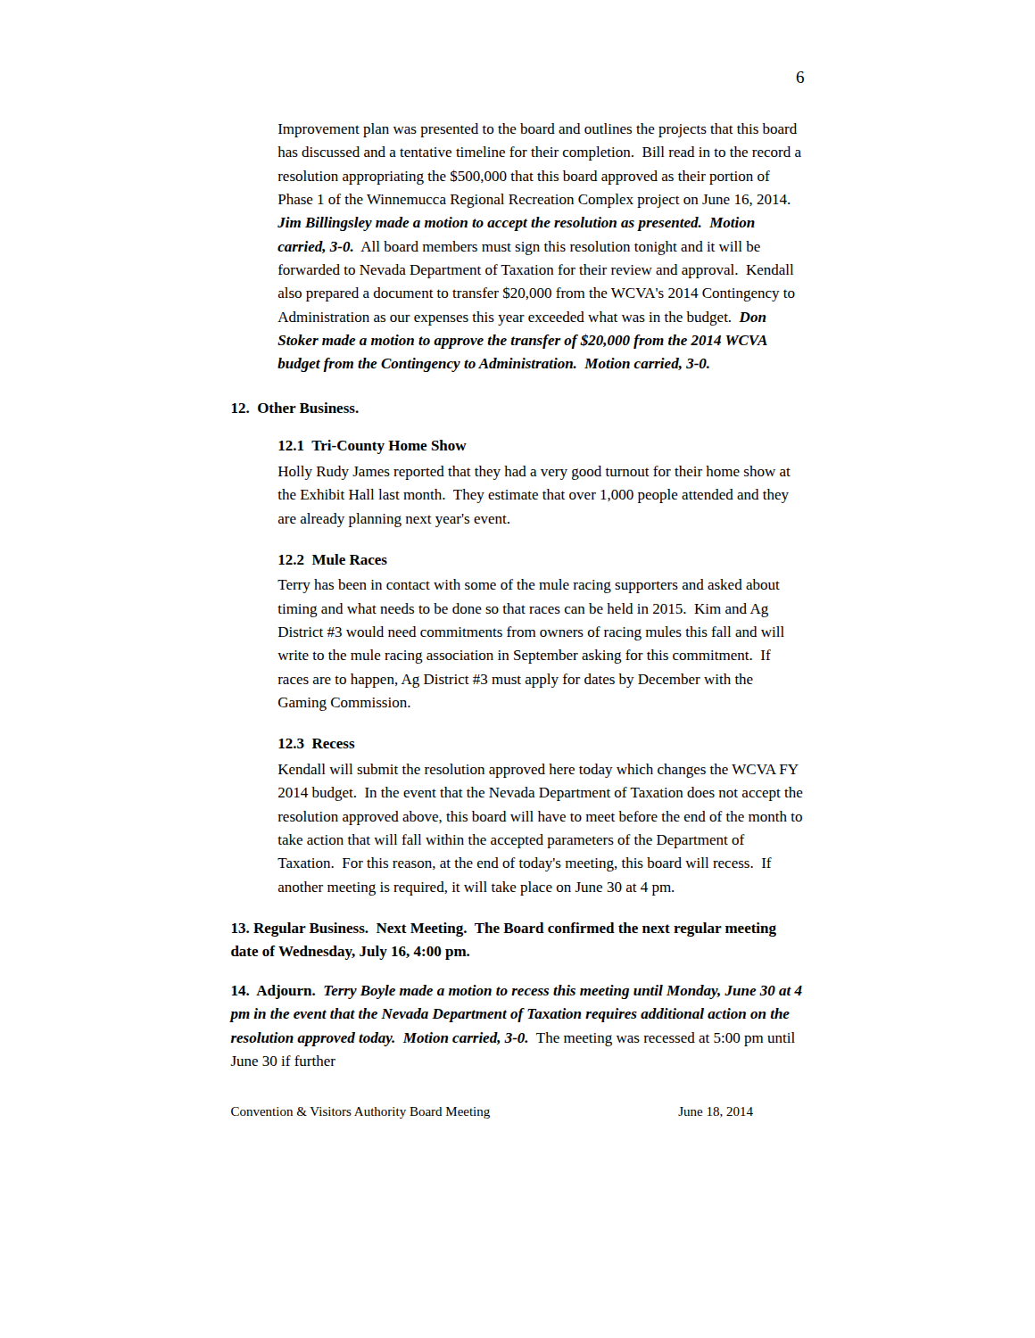6
Improvement plan was presented to the board and outlines the projects that this board has discussed and a tentative timeline for their completion. Bill read in to the record a resolution appropriating the $500,000 that this board approved as their portion of Phase 1 of the Winnemucca Regional Recreation Complex project on June 16, 2014. Jim Billingsley made a motion to accept the resolution as presented. Motion carried, 3-0. All board members must sign this resolution tonight and it will be forwarded to Nevada Department of Taxation for their review and approval. Kendall also prepared a document to transfer $20,000 from the WCVA's 2014 Contingency to Administration as our expenses this year exceeded what was in the budget. Don Stoker made a motion to approve the transfer of $20,000 from the 2014 WCVA budget from the Contingency to Administration. Motion carried, 3-0.
12. Other Business.
12.1 Tri-County Home Show
Holly Rudy James reported that they had a very good turnout for their home show at the Exhibit Hall last month. They estimate that over 1,000 people attended and they are already planning next year's event.
12.2 Mule Races
Terry has been in contact with some of the mule racing supporters and asked about timing and what needs to be done so that races can be held in 2015. Kim and Ag District #3 would need commitments from owners of racing mules this fall and will write to the mule racing association in September asking for this commitment. If races are to happen, Ag District #3 must apply for dates by December with the Gaming Commission.
12.3 Recess
Kendall will submit the resolution approved here today which changes the WCVA FY 2014 budget. In the event that the Nevada Department of Taxation does not accept the resolution approved above, this board will have to meet before the end of the month to take action that will fall within the accepted parameters of the Department of Taxation. For this reason, at the end of today's meeting, this board will recess. If another meeting is required, it will take place on June 30 at 4 pm.
13. Regular Business. Next Meeting. The Board confirmed the next regular meeting date of Wednesday, July 16, 4:00 pm.
14. Adjourn. Terry Boyle made a motion to recess this meeting until Monday, June 30 at 4 pm in the event that the Nevada Department of Taxation requires additional action on the resolution approved today. Motion carried, 3-0. The meeting was recessed at 5:00 pm until June 30 if further
Convention & Visitors Authority Board Meeting
June 18, 2014